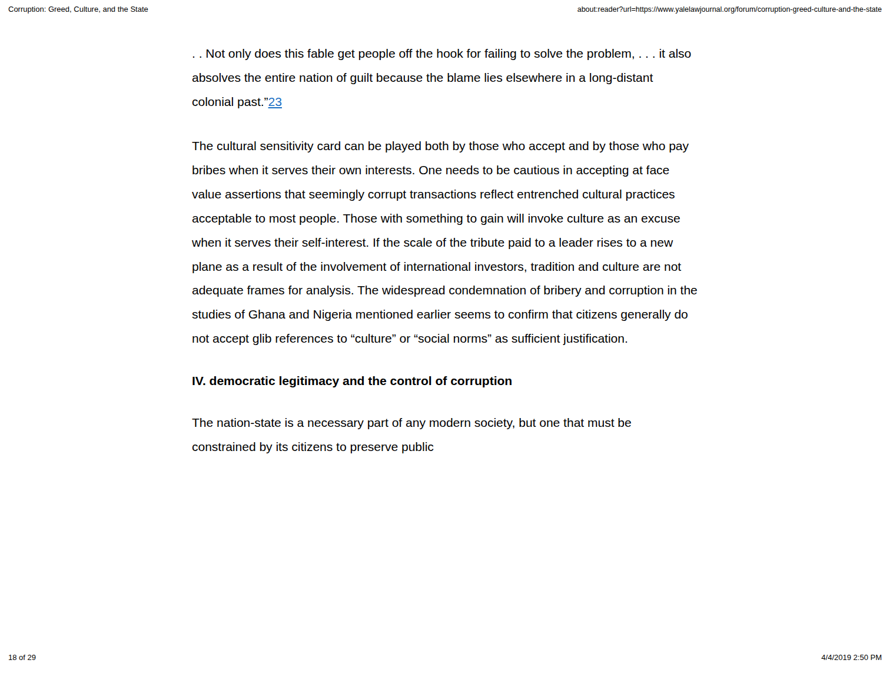Corruption: Greed, Culture, and the State about:reader?url=https://www.yalelawjournal.org/forum/corruption-greed-culture-and-the-state
. . Not only does this fable get people off the hook for failing to solve the problem, . . . it also absolves the entire nation of guilt because the blame lies elsewhere in a long-distant colonial past.”23
The cultural sensitivity card can be played both by those who accept and by those who pay bribes when it serves their own interests. One needs to be cautious in accepting at face value assertions that seemingly corrupt transactions reflect entrenched cultural practices acceptable to most people. Those with something to gain will invoke culture as an excuse when it serves their self-interest. If the scale of the tribute paid to a leader rises to a new plane as a result of the involvement of international investors, tradition and culture are not adequate frames for analysis. The widespread condemnation of bribery and corruption in the studies of Ghana and Nigeria mentioned earlier seems to confirm that citizens generally do not accept glib references to “culture” or “social norms” as sufficient justification.
IV. democratic legitimacy and the control of corruption
The nation-state is a necessary part of any modern society, but one that must be constrained by its citizens to preserve public
18 of 29 4/4/2019 2:50 PM